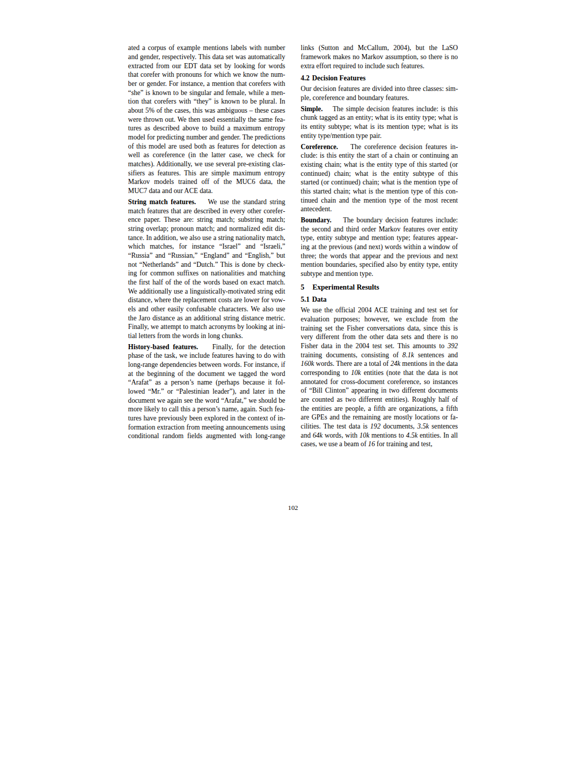ated a corpus of example mentions labels with number and gender, respectively. This data set was automatically extracted from our EDT data set by looking for words that corefer with pronouns for which we know the number or gender. For instance, a mention that corefers with “she” is known to be singular and female, while a mention that corefers with “they” is known to be plural. In about 5% of the cases, this was ambiguous – these cases were thrown out. We then used essentially the same features as described above to build a maximum entropy model for predicting number and gender. The predictions of this model are used both as features for detection as well as coreference (in the latter case, we check for matches). Additionally, we use several pre-existing classifiers as features. This are simple maximum entropy Markov models trained off of the MUC6 data, the MUC7 data and our ACE data.
String match features. We use the standard string match features that are described in every other coreference paper. These are: string match; substring match; string overlap; pronoun match; and normalized edit distance. In addition, we also use a string nationality match, which matches, for instance “Israel” and “Israeli,” “Russia” and “Russian,” “England” and “English,” but not “Netherlands” and “Dutch.” This is done by checking for common suffixes on nationalities and matching the first half of the of the words based on exact match. We additionally use a linguistically-motivated string edit distance, where the replacement costs are lower for vowels and other easily confusable characters. We also use the Jaro distance as an additional string distance metric. Finally, we attempt to match acronyms by looking at initial letters from the words in long chunks.
History-based features. Finally, for the detection phase of the task, we include features having to do with long-range dependencies between words. For instance, if at the beginning of the document we tagged the word “Arafat” as a person’s name (perhaps because it followed “Mr.” or “Palestinian leader”), and later in the document we again see the word “Arafat,” we should be more likely to call this a person’s name, again. Such features have previously been explored in the context of information extraction from meeting announcements using conditional random fields augmented with long-range links (Sutton and McCallum, 2004), but the LaSO framework makes no Markov assumption, so there is no extra effort required to include such features.
4.2 Decision Features
Our decision features are divided into three classes: simple, coreference and boundary features.
Simple. The simple decision features include: is this chunk tagged as an entity; what is its entity type; what is its entity subtype; what is its mention type; what is its entity type/mention type pair.
Coreference. The coreference decision features include: is this entity the start of a chain or continuing an existing chain; what is the entity type of this started (or continued) chain; what is the entity subtype of this started (or continued) chain; what is the mention type of this started chain; what is the mention type of this continued chain and the mention type of the most recent antecedent.
Boundary. The boundary decision features include: the second and third order Markov features over entity type, entity subtype and mention type; features appearing at the previous (and next) words within a window of three; the words that appear and the previous and next mention boundaries, specified also by entity type, entity subtype and mention type.
5 Experimental Results
5.1 Data
We use the official 2004 ACE training and test set for evaluation purposes; however, we exclude from the training set the Fisher conversations data, since this is very different from the other data sets and there is no Fisher data in the 2004 test set. This amounts to 392 training documents, consisting of 8.1k sentences and 160k words. There are a total of 24k mentions in the data corresponding to 10k entities (note that the data is not annotated for cross-document coreference, so instances of “Bill Clinton” appearing in two different documents are counted as two different entities). Roughly half of the entities are people, a fifth are organizations, a fifth are GPEs and the remaining are mostly locations or facilities. The test data is 192 documents, 3.5k sentences and 64k words, with 10k mentions to 4.5k entities. In all cases, we use a beam of 16 for training and test,
102